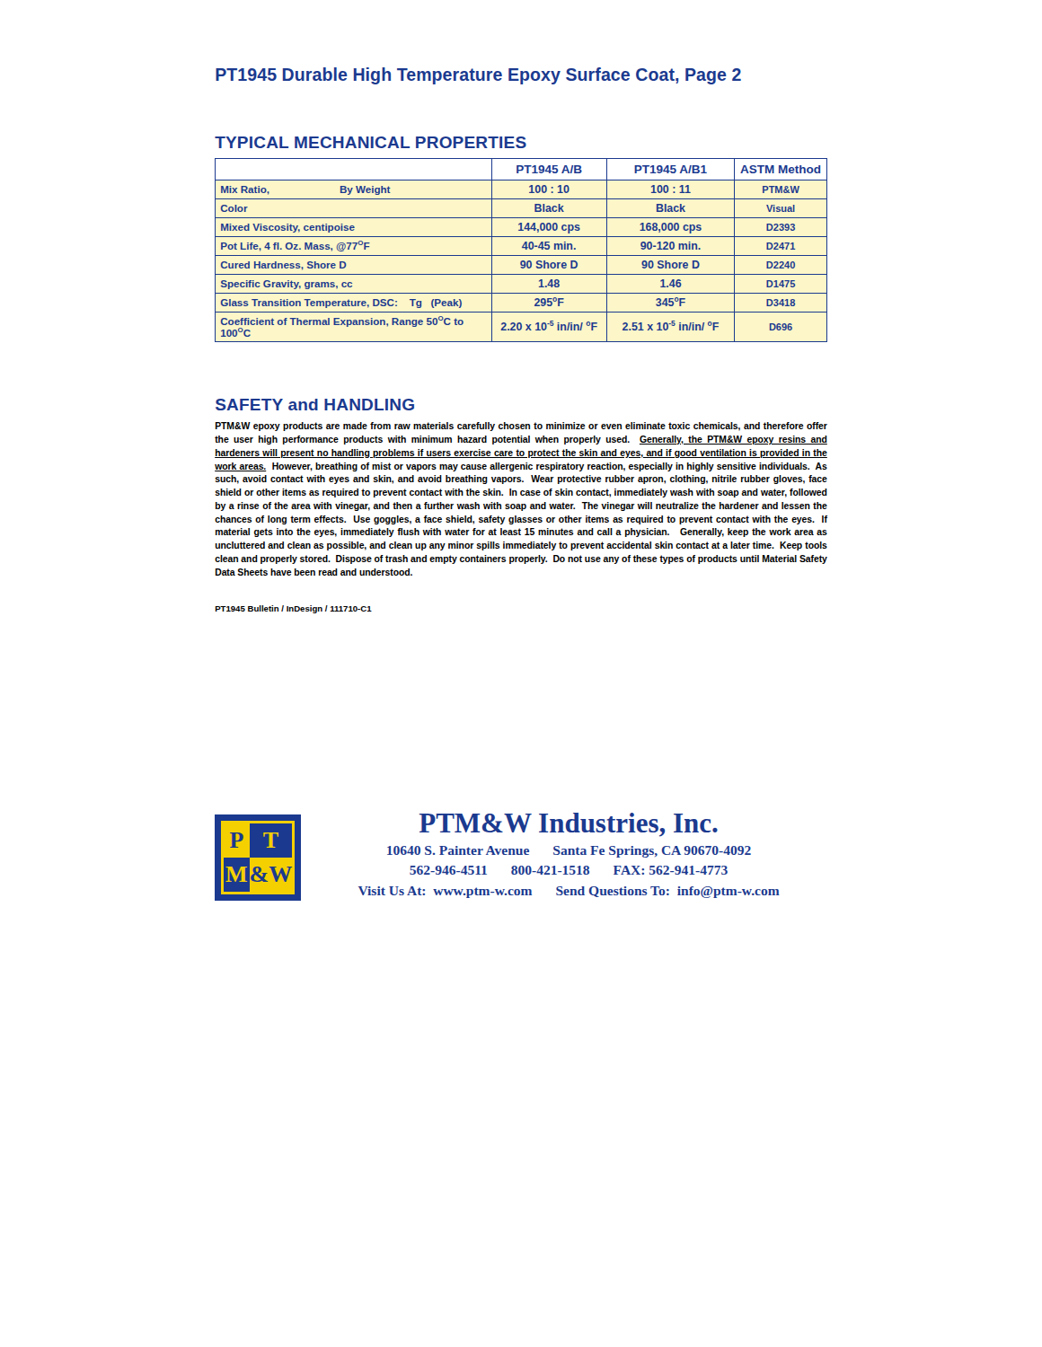PT1945 Durable High Temperature Epoxy Surface Coat, Page 2
TYPICAL MECHANICAL PROPERTIES
| | PT1945 A/B | PT1945 A/B1 | ASTM Method |
| --- | --- | --- | --- |
| Mix Ratio, By Weight | 100 : 10 | 100 : 11 | PTM&W |
| Color | Black | Black | Visual |
| Mixed Viscosity, centipoise | 144,000 cps | 168,000 cps | D2393 |
| Pot Life, 4 fl. Oz. Mass, @77 O F | 40-45 min. | 90-120 min. | D2471 |
| Cured Hardness, Shore D | 90 Shore D | 90 Shore D | D2240 |
| Specific Gravity, grams, cc | 1.48 | 1.46 | D1475 |
| Glass Transition Temperature, DSC: Tg (Peak) | 295 o F | 345 o F | D3418 |
| Coefficient of Thermal Expansion, Range 50 O C to 100 O C | 2.20 x 10 -5 in/in/ o F | 2.51 x 10 -5 in/in/ o F | D696 |
SAFETY and HANDLING
PTM&W epoxy products are made from raw materials carefully chosen to minimize or even eliminate toxic chemicals, and therefore offer the user high performance products with minimum hazard potential when properly used. Generally, the PTM&W epoxy resins and hardeners will present no handling problems if users exercise care to protect the skin and eyes, and if good ventilation is provided in the work areas. However, breathing of mist or vapors may cause allergenic respiratory reaction, especially in highly sensitive individuals. As such, avoid contact with eyes and skin, and avoid breathing vapors. Wear protective rubber apron, clothing, nitrile rubber gloves, face shield or other items as required to prevent contact with the skin. In case of skin contact, immediately wash with soap and water, followed by a rinse of the area with vinegar, and then a further wash with soap and water. The vinegar will neutralize the hardener and lessen the chances of long term effects. Use goggles, a face shield, safety glasses or other items as required to prevent contact with the eyes. If material gets into the eyes, immediately flush with water for at least 15 minutes and call a physician. Generally, keep the work area as uncluttered and clean as possible, and clean up any minor spills immediately to prevent accidental skin contact at a later time. Keep tools clean and properly stored. Dispose of trash and empty containers properly. Do not use any of these types of products until Material Safety Data Sheets have been read and understood.
PT1945 Bulletin / InDesign / 111710-C1
P
T
M
&W
PTM&W Industries, Inc.
10640 S. Painter Avenue Santa Fe Springs, CA 90670-4092
562-946-4511 800-421-1518 FAX: 562-941-4773
Visit Us At: www.ptm-w.com Send Questions To: info@ptm-w.com